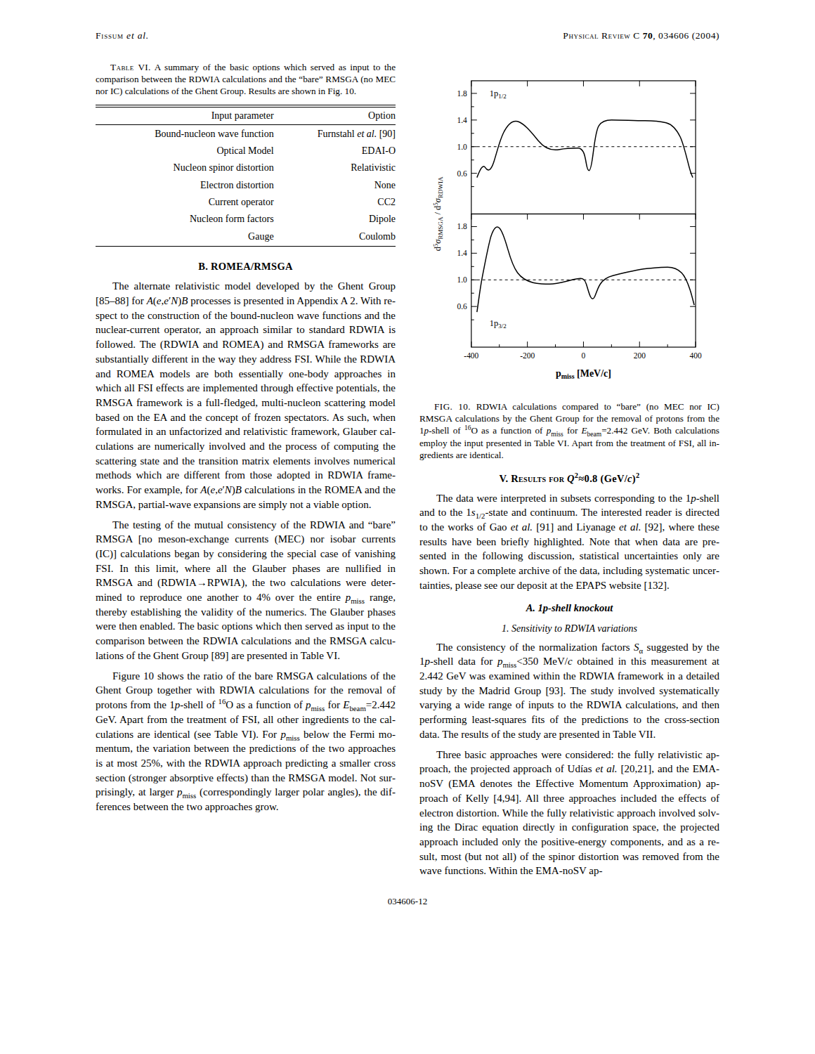Fissum et al.
Physical Review C 70, 034606 (2004)
Table VI. A summary of the basic options which served as input to the comparison between the RDWIA calculations and the “bare” RMSGA (no MEC nor IC) calculations of the Ghent Group. Results are shown in Fig. 10.
| Input parameter | Option |
| Bound-nucleon wave function | Furnstahl et al. [90] |
| Optical Model | EDAI-O |
| Nucleon spinor distortion | Relativistic |
| Electron distortion | None |
| Current operator | CC2 |
| Nucleon form factors | Dipole |
| Gauge | Coulomb |
B. ROMEA/RMSGA
The alternate relativistic model developed by the Ghent Group [85–88] for A(e,e′N)B processes is presented in Appendix A 2. With respect to the construction of the bound-nucleon wave functions and the nuclear-current operator, an approach similar to standard RDWIA is followed. The (RDWIA and ROMEA) and RMSGA frameworks are substantially different in the way they address FSI. While the RDWIA and ROMEA models are both essentially one-body approaches in which all FSI effects are implemented through effective potentials, the RMSGA framework is a full-fledged, multi-nucleon scattering model based on the EA and the concept of frozen spectators. As such, when formulated in an unfactorized and relativistic framework, Glauber calculations are numerically involved and the process of computing the scattering state and the transition matrix elements involves numerical methods which are different from those adopted in RDWIA frameworks. For example, for A(e,e′N)B calculations in the ROMEA and the RMSGA, partial-wave expansions are simply not a viable option.
The testing of the mutual consistency of the RDWIA and “bare” RMSGA [no meson-exchange currents (MEC) nor isobar currents (IC)] calculations began by considering the special case of vanishing FSI. In this limit, where all the Glauber phases are nullified in RMSGA and (RDWIA→RPWIA), the two calculations were determined to reproduce one another to 4% over the entire pmiss range, thereby establishing the validity of the numerics. The Glauber phases were then enabled. The basic options which then served as input to the comparison between the RDWIA calculations and the RMSGA calculations of the Ghent Group [89] are presented in Table VI.
Figure 10 shows the ratio of the bare RMSGA calculations of the Ghent Group together with RDWIA calculations for the removal of protons from the 1p-shell of 16O as a function of pmiss for Ebeam=2.442 GeV. Apart from the treatment of FSI, all other ingredients to the calculations are identical (see Table VI). For pmiss below the Fermi momentum, the variation between the predictions of the two approaches is at most 25%, with the RDWIA approach predicting a smaller cross section (stronger absorptive effects) than the RMSGA model. Not surprisingly, at larger pmiss (correspondingly larger polar angles), the differences between the two approaches grow.
1.8 1.4 1.0 0.6 1.8 1.4 1.0 0.6 -400 -200 0 200 400 1p1/2 1p3/2 d5σRMSGA / d5σRDWIA pmiss [MeV/c]
FIG. 10. RDWIA calculations compared to “bare” (no MEC nor IC) RMSGA calculations by the Ghent Group for the removal of protons from the 1p-shell of 16O as a function of pmiss for Ebeam=2.442 GeV. Both calculations employ the input presented in Table VI. Apart from the treatment of FSI, all ingredients are identical.
V. Results for Q2≈0.8 (GeV/c)2
The data were interpreted in subsets corresponding to the 1p-shell and to the 1s1/2-state and continuum. The interested reader is directed to the works of Gao et al. [91] and Liyanage et al. [92], where these results have been briefly highlighted. Note that when data are presented in the following discussion, statistical uncertainties only are shown. For a complete archive of the data, including systematic uncertainties, please see our deposit at the EPAPS website [132].
A. 1p-shell knockout
1. Sensitivity to RDWIA variations
The consistency of the normalization factors Sα suggested by the 1p-shell data for pmiss<350 MeV/c obtained in this measurement at 2.442 GeV was examined within the RDWIA framework in a detailed study by the Madrid Group [93]. The study involved systematically varying a wide range of inputs to the RDWIA calculations, and then performing least-squares fits of the predictions to the cross-section data. The results of the study are presented in Table VII.
Three basic approaches were considered: the fully relativistic approach, the projected approach of Udías et al. [20,21], and the EMA-noSV (EMA denotes the Effective Momentum Approximation) approach of Kelly [4,94]. All three approaches included the effects of electron distortion. While the fully relativistic approach involved solving the Dirac equation directly in configuration space, the projected approach included only the positive-energy components, and as a result, most (but not all) of the spinor distortion was removed from the wave functions. Within the EMA-noSV ap-
034606-12